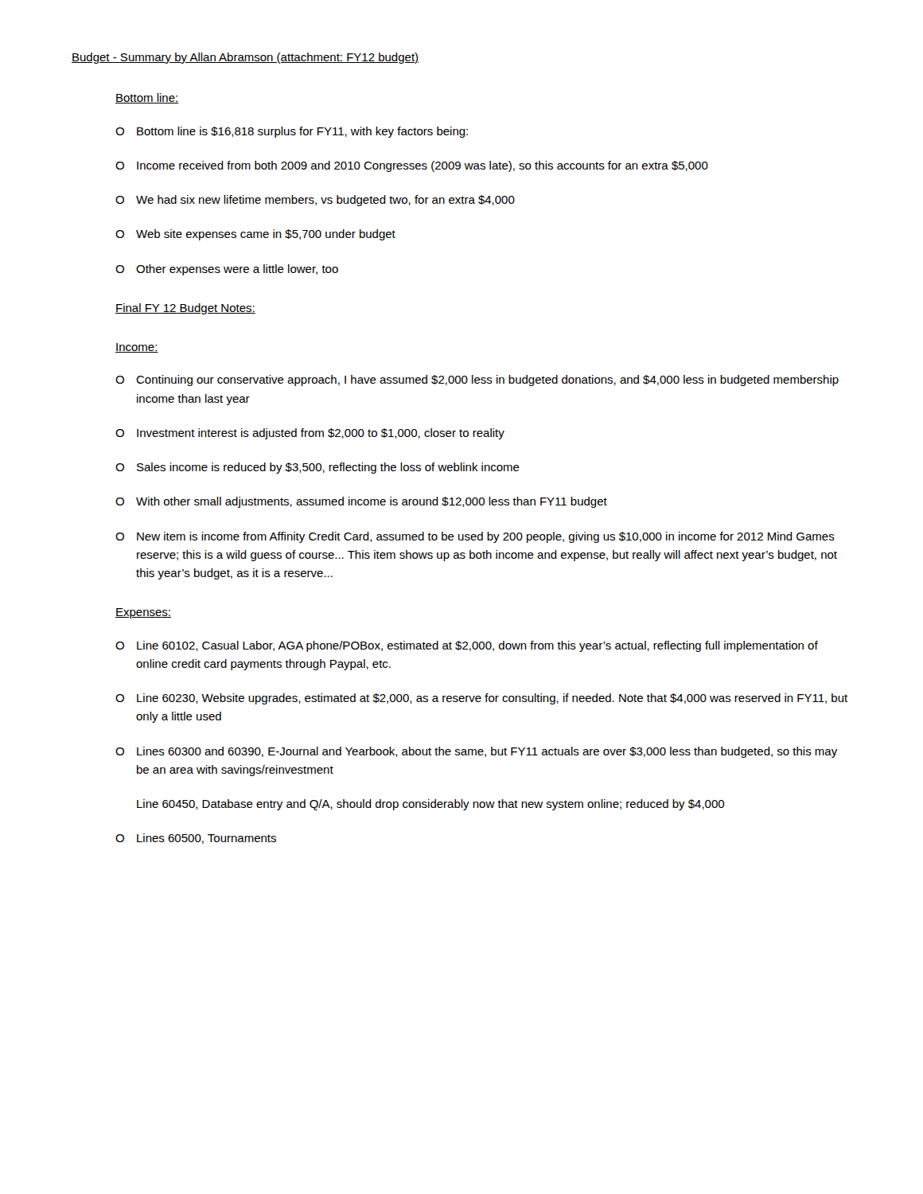Budget - Summary by Allan Abramson (attachment: FY12 budget)
Bottom line:
Bottom line is $16,818 surplus for FY11, with key factors being:
Income received from both 2009 and 2010 Congresses (2009 was late), so this accounts for an extra $5,000
We had six new lifetime members, vs budgeted two, for an extra $4,000
Web site expenses came in $5,700 under budget
Other expenses were a little lower, too
Final FY 12 Budget Notes:
Income:
Continuing our conservative approach, I have assumed $2,000 less in budgeted donations, and $4,000 less in budgeted membership income than last year
Investment interest is adjusted from $2,000 to $1,000, closer to reality
Sales income is reduced by $3,500, reflecting the loss of weblink income
With other small adjustments, assumed income is around $12,000 less than FY11 budget
New item is income from Affinity Credit Card, assumed to be used by 200 people, giving us $10,000 in income for 2012 Mind Games reserve; this is a wild guess of course... This item shows up as both income and expense, but really will affect next year’s budget, not this year’s budget, as it is a reserve...
Expenses:
Line 60102, Casual Labor, AGA phone/POBox, estimated at $2,000, down from this year’s actual, reflecting full implementation of online credit card payments through Paypal, etc.
Line 60230, Website upgrades, estimated at $2,000, as a reserve for consulting, if needed. Note that $4,000 was reserved in FY11, but only a little used
Lines 60300 and 60390, E-Journal and Yearbook, about the same, but FY11 actuals are over $3,000 less than budgeted, so this may be an area with savings/reinvestment
Line 60450, Database entry and Q/A, should drop considerably now that new system online; reduced by $4,000
Lines 60500, Tournaments